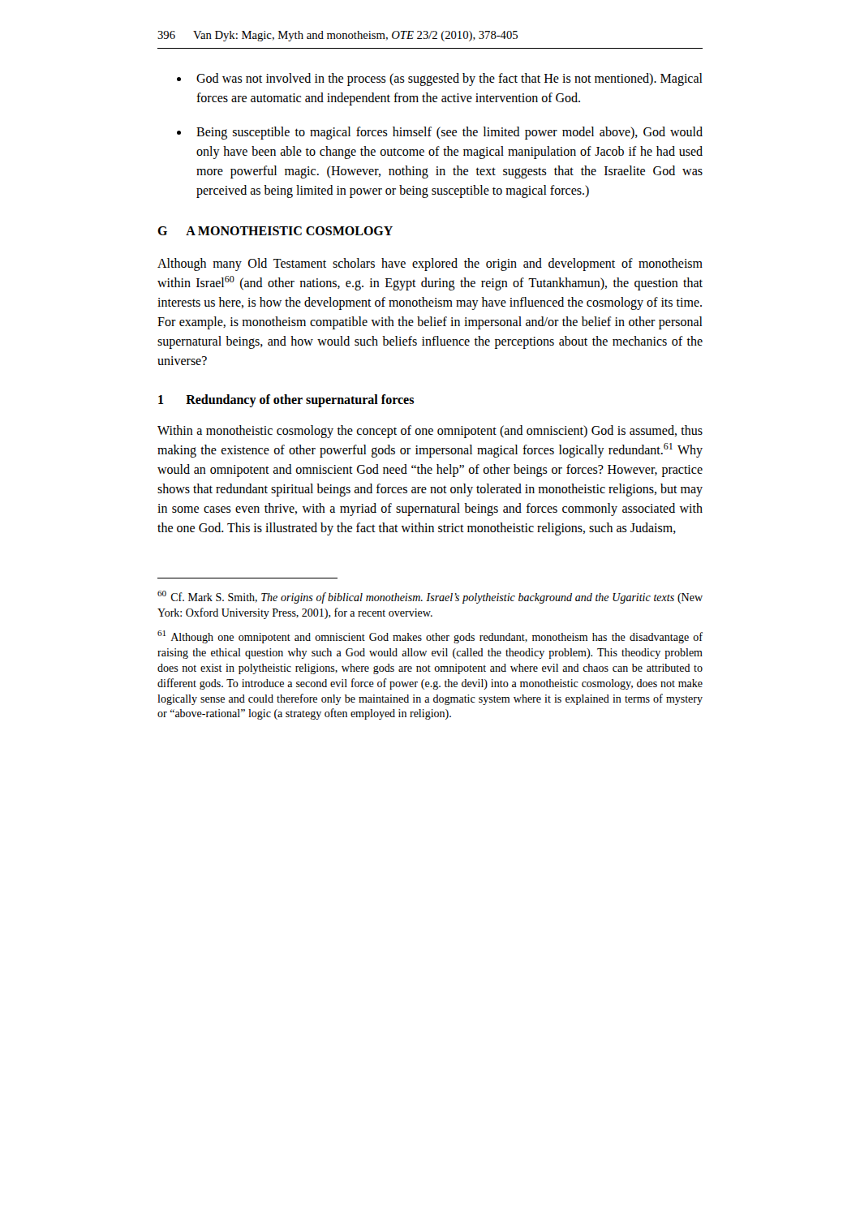396 Van Dyk: Magic, Myth and monotheism, OTE 23/2 (2010), 378-405
God was not involved in the process (as suggested by the fact that He is not mentioned). Magical forces are automatic and independent from the active intervention of God.
Being susceptible to magical forces himself (see the limited power model above), God would only have been able to change the outcome of the magical manipulation of Jacob if he had used more powerful magic. (However, nothing in the text suggests that the Israelite God was perceived as being limited in power or being susceptible to magical forces.)
GA MONOTHEISTIC COSMOLOGY
Although many Old Testament scholars have explored the origin and development of monotheism within Israel60 (and other nations, e.g. in Egypt during the reign of Tutankhamun), the question that interests us here, is how the development of monotheism may have influenced the cosmology of its time. For example, is monotheism compatible with the belief in impersonal and/or the belief in other personal supernatural beings, and how would such beliefs influence the perceptions about the mechanics of the universe?
1 Redundancy of other supernatural forces
Within a monotheistic cosmology the concept of one omnipotent (and omniscient) God is assumed, thus making the existence of other powerful gods or impersonal magical forces logically redundant.61 Why would an omnipotent and omniscient God need “the help” of other beings or forces? However, practice shows that redundant spiritual beings and forces are not only tolerated in monotheistic religions, but may in some cases even thrive, with a myriad of supernatural beings and forces commonly associated with the one God. This is illustrated by the fact that within strict monotheistic religions, such as Judaism,
60 Cf. Mark S. Smith, The origins of biblical monotheism. Israel’s polytheistic background and the Ugaritic texts (New York: Oxford University Press, 2001), for a recent overview.
61 Although one omnipotent and omniscient God makes other gods redundant, monotheism has the disadvantage of raising the ethical question why such a God would allow evil (called the theodicy problem). This theodicy problem does not exist in polytheistic religions, where gods are not omnipotent and where evil and chaos can be attributed to different gods. To introduce a second evil force of power (e.g. the devil) into a monotheistic cosmology, does not make logically sense and could therefore only be maintained in a dogmatic system where it is explained in terms of mystery or “above-rational” logic (a strategy often employed in religion).